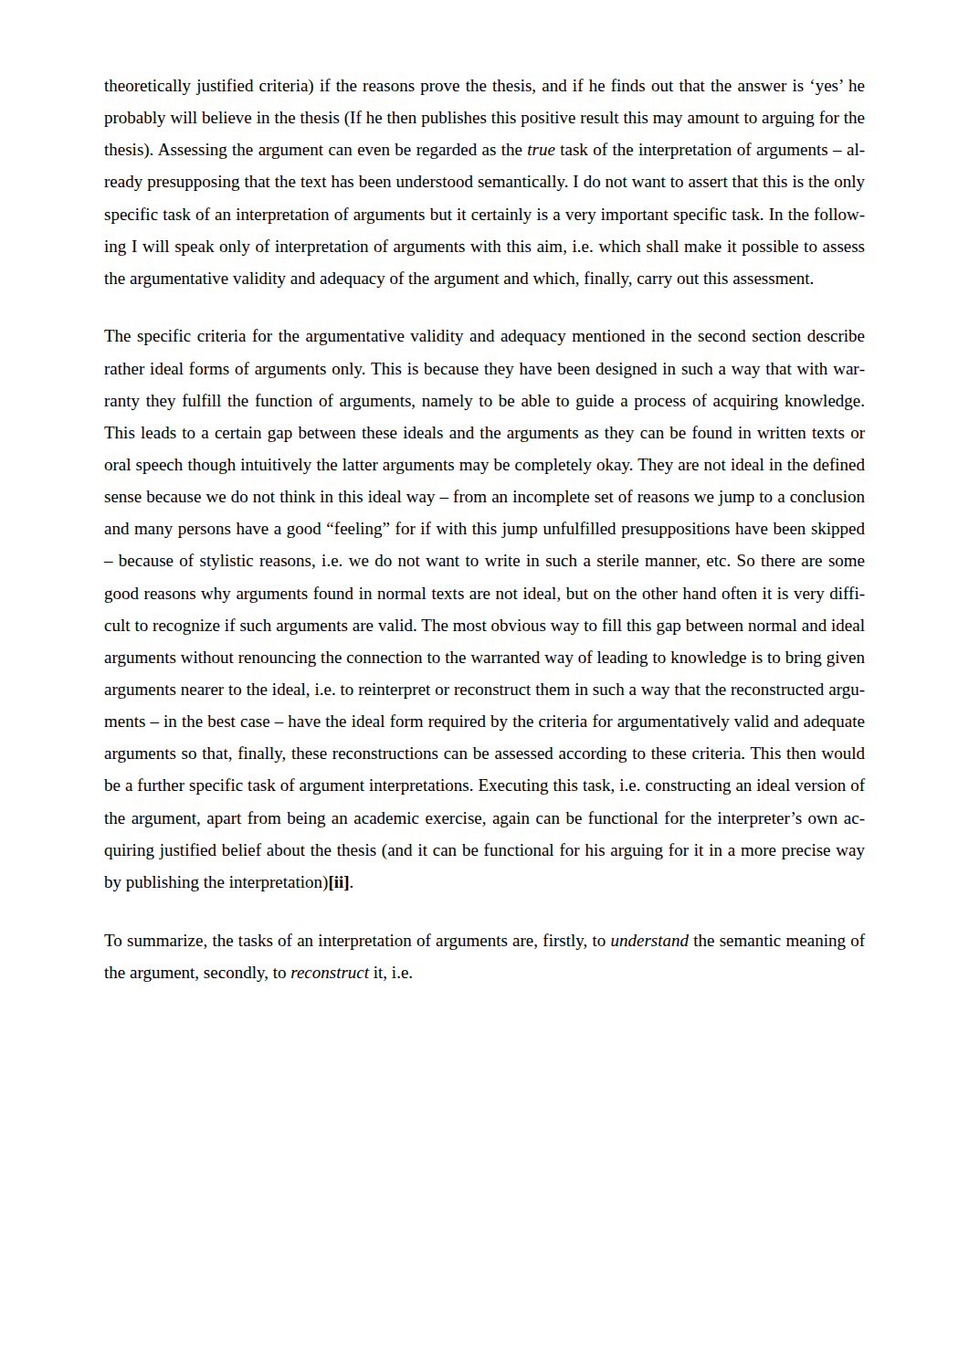theoretically justified criteria) if the reasons prove the thesis, and if he finds out that the answer is ‘yes’ he probably will believe in the thesis (If he then publishes this positive result this may amount to arguing for the thesis). Assessing the argument can even be regarded as the true task of the interpretation of arguments – already presupposing that the text has been understood semantically. I do not want to assert that this is the only specific task of an interpretation of arguments but it certainly is a very important specific task. In the following I will speak only of interpretation of arguments with this aim, i.e. which shall make it possible to assess the argumentative validity and adequacy of the argument and which, finally, carry out this assessment.
The specific criteria for the argumentative validity and adequacy mentioned in the second section describe rather ideal forms of arguments only. This is because they have been designed in such a way that with warranty they fulfill the function of arguments, namely to be able to guide a process of acquiring knowledge. This leads to a certain gap between these ideals and the arguments as they can be found in written texts or oral speech though intuitively the latter arguments may be completely okay. They are not ideal in the defined sense because we do not think in this ideal way – from an incomplete set of reasons we jump to a conclusion and many persons have a good “feeling” for if with this jump unfulfilled presuppositions have been skipped – because of stylistic reasons, i.e. we do not want to write in such a sterile manner, etc. So there are some good reasons why arguments found in normal texts are not ideal, but on the other hand often it is very difficult to recognize if such arguments are valid. The most obvious way to fill this gap between normal and ideal arguments without renouncing the connection to the warranted way of leading to knowledge is to bring given arguments nearer to the ideal, i.e. to reinterpret or reconstruct them in such a way that the reconstructed arguments – in the best case – have the ideal form required by the criteria for argumentatively valid and adequate arguments so that, finally, these reconstructions can be assessed according to these criteria. This then would be a further specific task of argument interpretations. Executing this task, i.e. constructing an ideal version of the argument, apart from being an academic exercise, again can be functional for the interpreter’s own acquiring justified belief about the thesis (and it can be functional for his arguing for it in a more precise way by publishing the interpretation)[ii].
To summarize, the tasks of an interpretation of arguments are, firstly, to understand the semantic meaning of the argument, secondly, to reconstruct it, i.e.